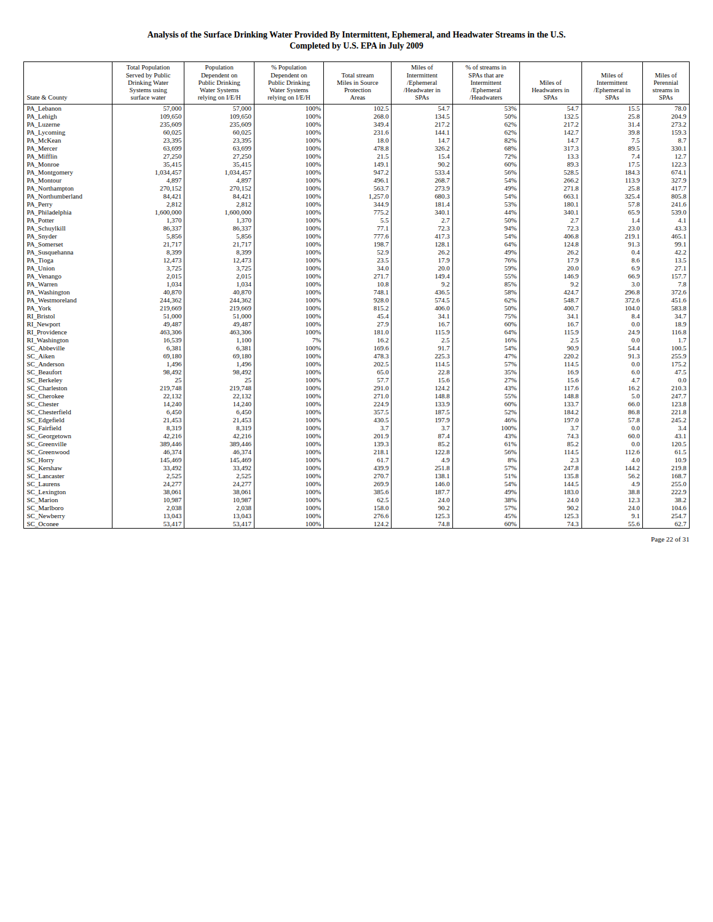Analysis of the Surface Drinking Water Provided By Intermittent, Ephemeral, and Headwater Streams in the U.S. Completed by U.S. EPA in July 2009
| State & County | Total Population Served by Public Drinking Water Systems using surface water | Population Dependent on Public Drinking Water Systems relying on I/E/H | % Population Dependent on Public Drinking Water Systems relying on I/E/H | Total stream Miles in Source Protection Areas | Miles of Intermittent /Ephemeral /Headwater in SPAs | % of streams in SPAs that are Intermittent /Ephemeral /Headwaters | Miles of Headwaters in SPAs | Miles of Intermittent /Ephemeral in SPAs | Miles of Perennial streams in SPAs |
| --- | --- | --- | --- | --- | --- | --- | --- | --- | --- |
| PA_Lebanon | 57,000 | 57,000 | 100% | 102.5 | 54.7 | 53% | 54.7 | 15.5 | 78.0 |
| PA_Lehigh | 109,650 | 109,650 | 100% | 268.0 | 134.5 | 50% | 132.5 | 25.8 | 204.9 |
| PA_Luzerne | 235,609 | 235,609 | 100% | 349.4 | 217.2 | 62% | 217.2 | 31.4 | 273.2 |
| PA_Lycoming | 60,025 | 60,025 | 100% | 231.6 | 144.1 | 62% | 142.7 | 39.8 | 159.3 |
| PA_McKean | 23,395 | 23,395 | 100% | 18.0 | 14.7 | 82% | 14.7 | 7.5 | 8.7 |
| PA_Mercer | 63,699 | 63,699 | 100% | 478.8 | 326.2 | 68% | 317.3 | 89.5 | 330.1 |
| PA_Mifflin | 27,250 | 27,250 | 100% | 21.5 | 15.4 | 72% | 13.3 | 7.4 | 12.7 |
| PA_Monroe | 35,415 | 35,415 | 100% | 149.1 | 90.2 | 60% | 89.3 | 17.5 | 122.3 |
| PA_Montgomery | 1,034,457 | 1,034,457 | 100% | 947.2 | 533.4 | 56% | 528.5 | 184.3 | 674.1 |
| PA_Montour | 4,897 | 4,897 | 100% | 496.1 | 268.7 | 54% | 266.2 | 113.9 | 327.9 |
| PA_Northampton | 270,152 | 270,152 | 100% | 563.7 | 273.9 | 49% | 271.8 | 25.8 | 417.7 |
| PA_Northumberland | 84,421 | 84,421 | 100% | 1,257.0 | 680.3 | 54% | 663.1 | 325.4 | 805.8 |
| PA_Perry | 2,812 | 2,812 | 100% | 344.9 | 181.4 | 53% | 180.1 | 57.8 | 241.6 |
| PA_Philadelphia | 1,600,000 | 1,600,000 | 100% | 775.2 | 340.1 | 44% | 340.1 | 65.9 | 539.0 |
| PA_Potter | 1,370 | 1,370 | 100% | 5.5 | 2.7 | 50% | 2.7 | 1.4 | 4.1 |
| PA_Schuylkill | 86,337 | 86,337 | 100% | 77.1 | 72.3 | 94% | 72.3 | 23.0 | 43.3 |
| PA_Snyder | 5,856 | 5,856 | 100% | 777.6 | 417.3 | 54% | 406.8 | 219.1 | 465.1 |
| PA_Somerset | 21,717 | 21,717 | 100% | 198.7 | 128.1 | 64% | 124.8 | 91.3 | 99.1 |
| PA_Susquehanna | 8,399 | 8,399 | 100% | 52.9 | 26.2 | 49% | 26.2 | 0.4 | 42.2 |
| PA_Tioga | 12,473 | 12,473 | 100% | 23.5 | 17.9 | 76% | 17.9 | 8.6 | 13.5 |
| PA_Union | 3,725 | 3,725 | 100% | 34.0 | 20.0 | 59% | 20.0 | 6.9 | 27.1 |
| PA_Venango | 2,015 | 2,015 | 100% | 271.7 | 149.4 | 55% | 146.9 | 66.9 | 157.7 |
| PA_Warren | 1,034 | 1,034 | 100% | 10.8 | 9.2 | 85% | 9.2 | 3.0 | 7.8 |
| PA_Washington | 40,870 | 40,870 | 100% | 748.1 | 436.5 | 58% | 424.7 | 296.8 | 372.6 |
| PA_Westmoreland | 244,362 | 244,362 | 100% | 928.0 | 574.5 | 62% | 548.7 | 372.6 | 451.6 |
| PA_York | 219,669 | 219,669 | 100% | 815.2 | 406.0 | 50% | 400.7 | 104.0 | 583.8 |
| RI_Bristol | 51,000 | 51,000 | 100% | 45.4 | 34.1 | 75% | 34.1 | 8.4 | 34.7 |
| RI_Newport | 49,487 | 49,487 | 100% | 27.9 | 16.7 | 60% | 16.7 | 0.0 | 18.9 |
| RI_Providence | 463,306 | 463,306 | 100% | 181.0 | 115.9 | 64% | 115.9 | 24.9 | 116.8 |
| RI_Washington | 16,539 | 1,100 | 7% | 16.2 | 2.5 | 16% | 2.5 | 0.0 | 1.7 |
| SC_Abbeville | 6,381 | 6,381 | 100% | 169.6 | 91.7 | 54% | 90.9 | 54.4 | 100.5 |
| SC_Aiken | 69,180 | 69,180 | 100% | 478.3 | 225.3 | 47% | 220.2 | 91.3 | 255.9 |
| SC_Anderson | 1,496 | 1,496 | 100% | 202.5 | 114.5 | 57% | 114.5 | 0.0 | 175.2 |
| SC_Beaufort | 98,492 | 98,492 | 100% | 65.0 | 22.8 | 35% | 16.9 | 6.0 | 47.5 |
| SC_Berkeley | 25 | 25 | 100% | 57.7 | 15.6 | 27% | 15.6 | 4.7 | 0.0 |
| SC_Charleston | 219,748 | 219,748 | 100% | 291.0 | 124.2 | 43% | 117.6 | 16.2 | 210.3 |
| SC_Cherokee | 22,132 | 22,132 | 100% | 271.0 | 148.8 | 55% | 148.8 | 5.0 | 247.7 |
| SC_Chester | 14,240 | 14,240 | 100% | 224.9 | 133.9 | 60% | 133.7 | 66.0 | 123.8 |
| SC_Chesterfield | 6,450 | 6,450 | 100% | 357.5 | 187.5 | 52% | 184.2 | 86.8 | 221.8 |
| SC_Edgefield | 21,453 | 21,453 | 100% | 430.5 | 197.9 | 46% | 197.0 | 57.8 | 245.2 |
| SC_Fairfield | 8,319 | 8,319 | 100% | 3.7 | 3.7 | 100% | 3.7 | 0.0 | 3.4 |
| SC_Georgetown | 42,216 | 42,216 | 100% | 201.9 | 87.4 | 43% | 74.3 | 60.0 | 43.1 |
| SC_Greenville | 389,446 | 389,446 | 100% | 139.3 | 85.2 | 61% | 85.2 | 0.0 | 120.5 |
| SC_Greenwood | 46,374 | 46,374 | 100% | 218.1 | 122.8 | 56% | 114.5 | 112.6 | 61.5 |
| SC_Horry | 145,469 | 145,469 | 100% | 61.7 | 4.9 | 8% | 2.3 | 4.0 | 10.9 |
| SC_Kershaw | 33,492 | 33,492 | 100% | 439.9 | 251.8 | 57% | 247.8 | 144.2 | 219.8 |
| SC_Lancaster | 2,525 | 2,525 | 100% | 270.7 | 138.1 | 51% | 135.8 | 56.2 | 168.7 |
| SC_Laurens | 24,277 | 24,277 | 100% | 269.9 | 146.0 | 54% | 144.5 | 4.9 | 255.0 |
| SC_Lexington | 38,061 | 38,061 | 100% | 385.6 | 187.7 | 49% | 183.0 | 38.8 | 222.9 |
| SC_Marion | 10,987 | 10,987 | 100% | 62.5 | 24.0 | 38% | 24.0 | 12.3 | 38.2 |
| SC_Marlboro | 2,038 | 2,038 | 100% | 158.0 | 90.2 | 57% | 90.2 | 24.0 | 104.6 |
| SC_Newberry | 13,043 | 13,043 | 100% | 276.6 | 125.3 | 45% | 125.3 | 9.1 | 254.7 |
| SC_Oconee | 53,417 | 53,417 | 100% | 124.2 | 74.8 | 60% | 74.3 | 55.6 | 62.7 |
Page 22 of 31